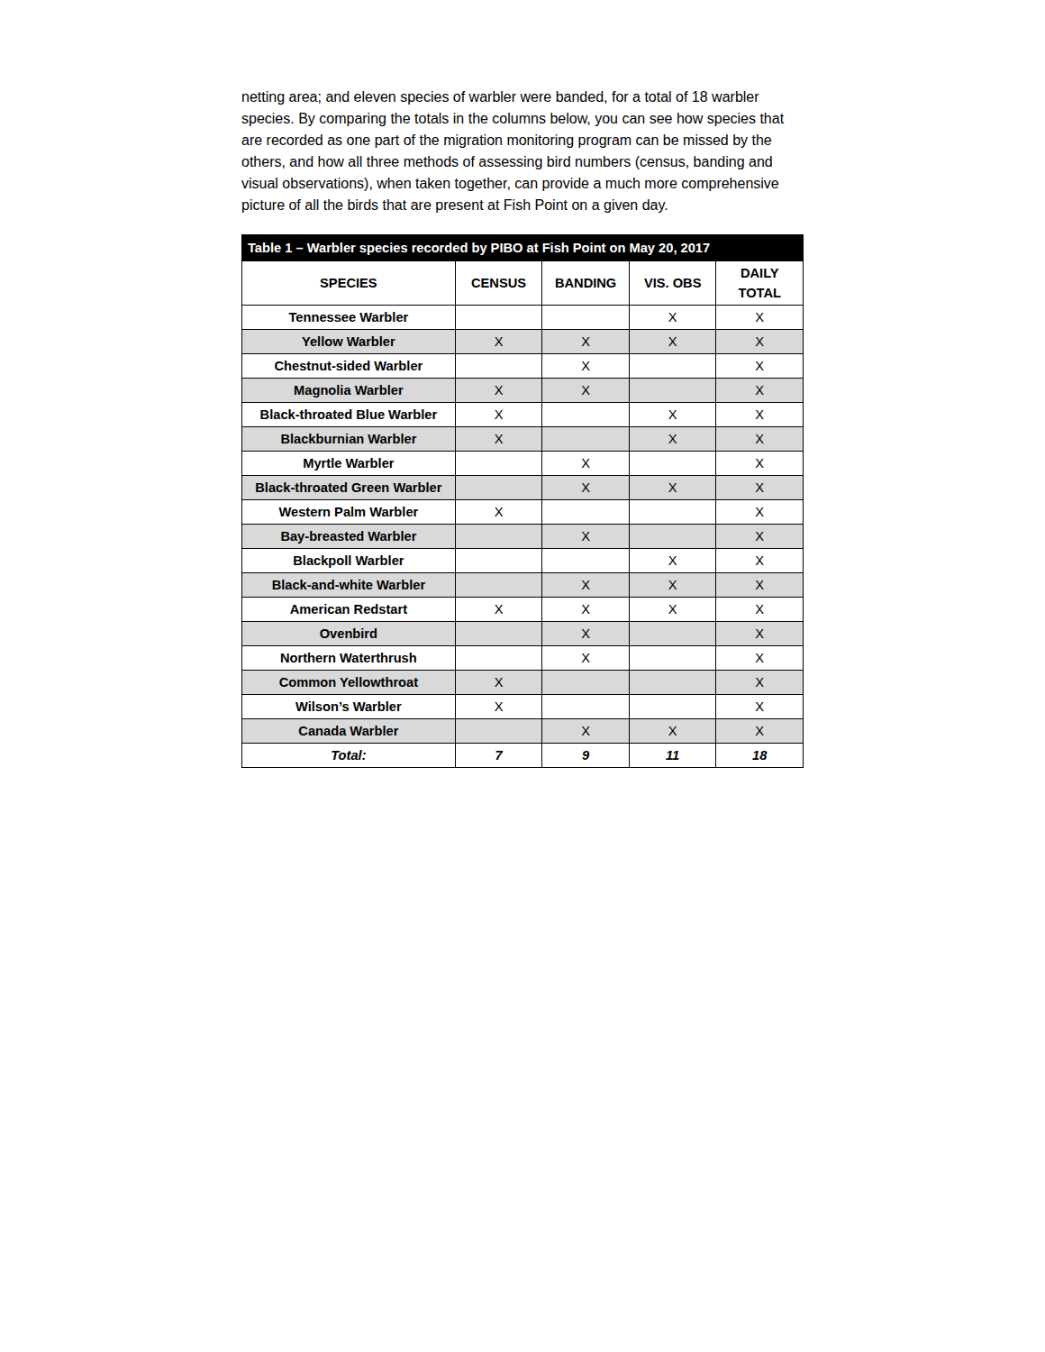netting area; and eleven species of warbler were banded, for a total of 18 warbler species. By comparing the totals in the columns below, you can see how species that are recorded as one part of the migration monitoring program can be missed by the others, and how all three methods of assessing bird numbers (census, banding and visual observations), when taken together, can provide a much more comprehensive picture of all the birds that are present at Fish Point on a given day.
Table 1 – Warbler species recorded by PIBO at Fish Point on May 20, 2017
| SPECIES | CENSUS | BANDING | VIS. OBS | DAILY TOTAL |
| --- | --- | --- | --- | --- |
| Tennessee Warbler | | | X | X |
| Yellow Warbler | X | X | X | X |
| Chestnut-sided Warbler | | X | | X |
| Magnolia Warbler | X | X | | X |
| Black-throated Blue Warbler | X | | X | X |
| Blackburnian Warbler | X | | X | X |
| Myrtle Warbler | | X | | X |
| Black-throated Green Warbler | | X | X | X |
| Western Palm Warbler | X | | | X |
| Bay-breasted Warbler | | X | | X |
| Blackpoll Warbler | | | X | X |
| Black-and-white Warbler | | X | X | X |
| American Redstart | X | X | X | X |
| Ovenbird | | X | | X |
| Northern Waterthrush | | X | | X |
| Common Yellowthroat | X | | | X |
| Wilson’s Warbler | X | | | X |
| Canada Warbler | | X | X | X |
| Total: | 7 | 9 | 11 | 18 |